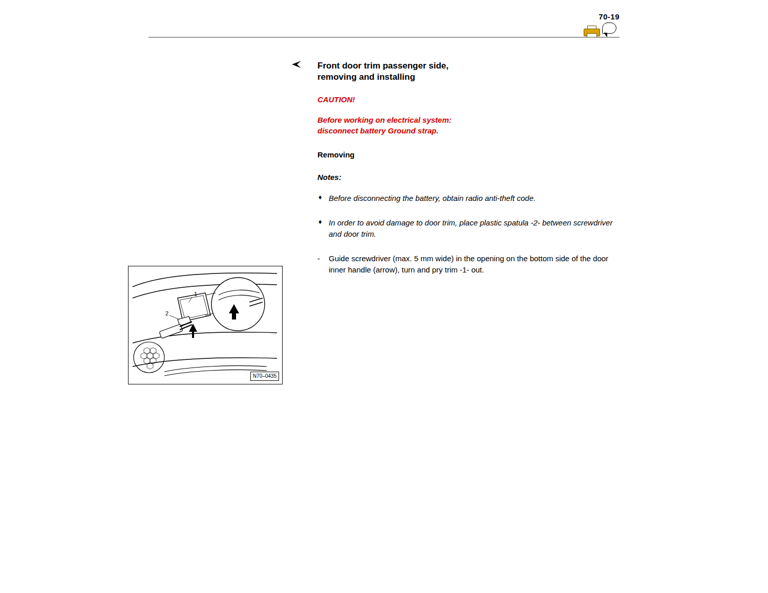70-19
Front door trim passenger side,
removing and installing
CAUTION!
Before working on electrical system:
disconnect battery Ground strap.
Removing
Notes:
Before disconnecting the battery, obtain radio anti-theft code.
In order to avoid damage to door trim, place plastic spatula -2- between screwdriver and door trim.
- Guide screwdriver (max. 5 mm wide) in the opening on the bottom side of the door inner handle (arrow), turn and pry trim -1- out.
1 2
N70–0435